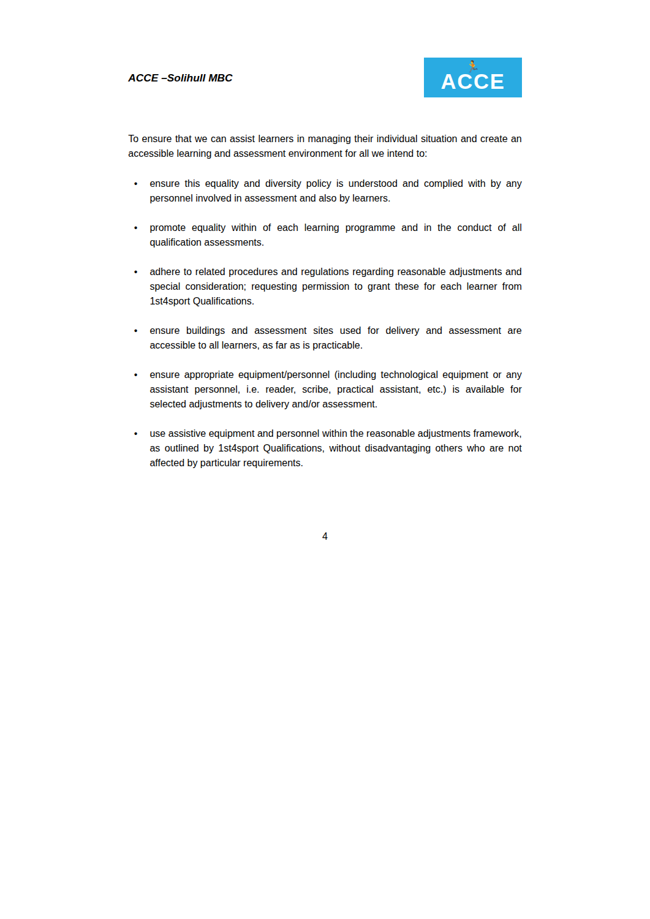ACCE –Solihull MBC
🏃 ACCE
To ensure that we can assist learners in managing their individual situation and create an accessible learning and assessment environment for all we intend to:
ensure this equality and diversity policy is understood and complied with by any personnel involved in assessment and also by learners.
promote equality within of each learning programme and in the conduct of all qualification assessments.
adhere to related procedures and regulations regarding reasonable adjustments and special consideration; requesting permission to grant these for each learner from 1st4sport Qualifications.
ensure buildings and assessment sites used for delivery and assessment are accessible to all learners, as far as is practicable.
ensure appropriate equipment/personnel (including technological equipment or any assistant personnel, i.e. reader, scribe, practical assistant, etc.) is available for selected adjustments to delivery and/or assessment.
use assistive equipment and personnel within the reasonable adjustments framework, as outlined by 1st4sport Qualifications, without disadvantaging others who are not affected by particular requirements.
4